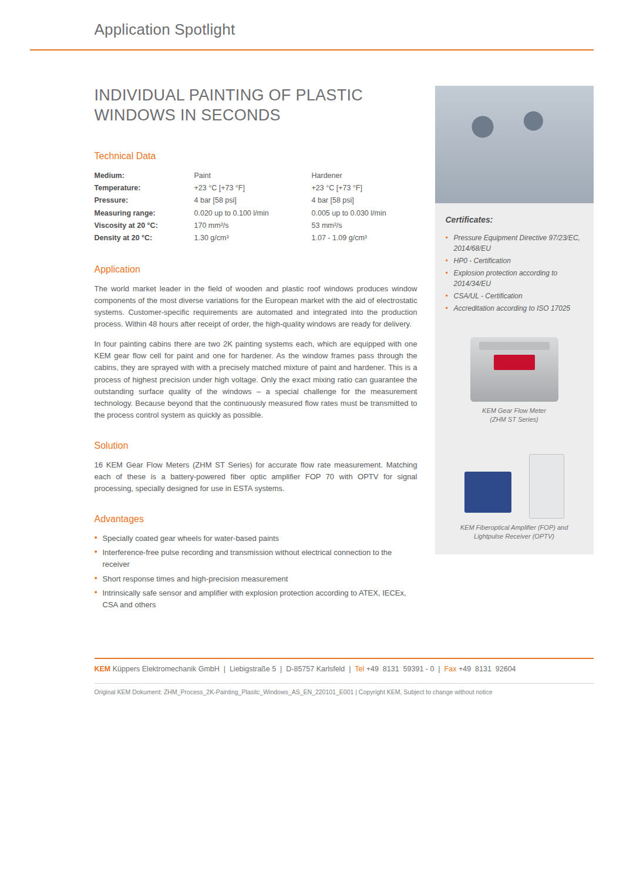Application Spotlight
INDIVIDUAL PAINTING OF PLASTIC WINDOWS IN SECONDS
Technical Data
| Medium: | Paint | Hardener |
| Temperature: | +23 °C [+73 °F] | +23 °C [+73 °F] |
| Pressure: | 4 bar [58 psi] | 4 bar [58 psi] |
| Measuring range: | 0.020 up to 0.100 l/min | 0.005 up to 0.030 l/min |
| Viscosity at 20 °C: | 170 mm²/s | 53 mm²/s |
| Density at 20 °C: | 1.30 g/cm³ | 1.07 - 1.09 g/cm³ |
Application
The world market leader in the field of wooden and plastic roof windows produces window components of the most diverse variations for the European market with the aid of electrostatic systems. Customer-specific requirements are automated and integrated into the production process. Within 48 hours after receipt of order, the high-quality windows are ready for delivery.
In four painting cabins there are two 2K painting systems each, which are equipped with one KEM gear flow cell for paint and one for hardener. As the window frames pass through the cabins, they are sprayed with with a precisely matched mixture of paint and hardener. This is a process of highest precision under high voltage. Only the exact mixing ratio can guarantee the outstanding surface quality of the windows – a special challenge for the measurement technology. Because beyond that the continuously measured flow rates must be transmitted to the process control system as quickly as possible.
Solution
16 KEM Gear Flow Meters (ZHM ST Series) for accurate flow rate measurement. Matching each of these is a battery-powered fiber optic amplifier FOP 70 with OPTV for signal processing, specially designed for use in ESTA systems.
Advantages
Specially coated gear wheels for water-based paints
Interference-free pulse recording and transmission without electrical connection to the receiver
Short response times and high-precision measurement
Intrinsically safe sensor and amplifier with explosion protection according to ATEX, IECEx, CSA and others
Certificates:
Pressure Equipment Directive 97/23/EC, 2014/68/EU
HP0 - Certification
Explosion protection according to 2014/34/EU
CSA/UL - Certification
Accreditation according to ISO 17025
KEM Gear Flow Meter
(ZHM ST Series)
KEM Fiberoptical Amplifier (FOP) and
Lightpulse Receiver (OPTV)
KEM Küppers Elektromechanik GmbH | Liebigstraße 5 | D-85757 Karlsfeld | Tel +49 8131 59391 - 0 | Fax +49 8131 92604
Original KEM Dokument: ZHM_Process_2K-Painting_Plasitc_Windows_AS_EN_220101_E001 | Copyright KEM, Subject to change without notice